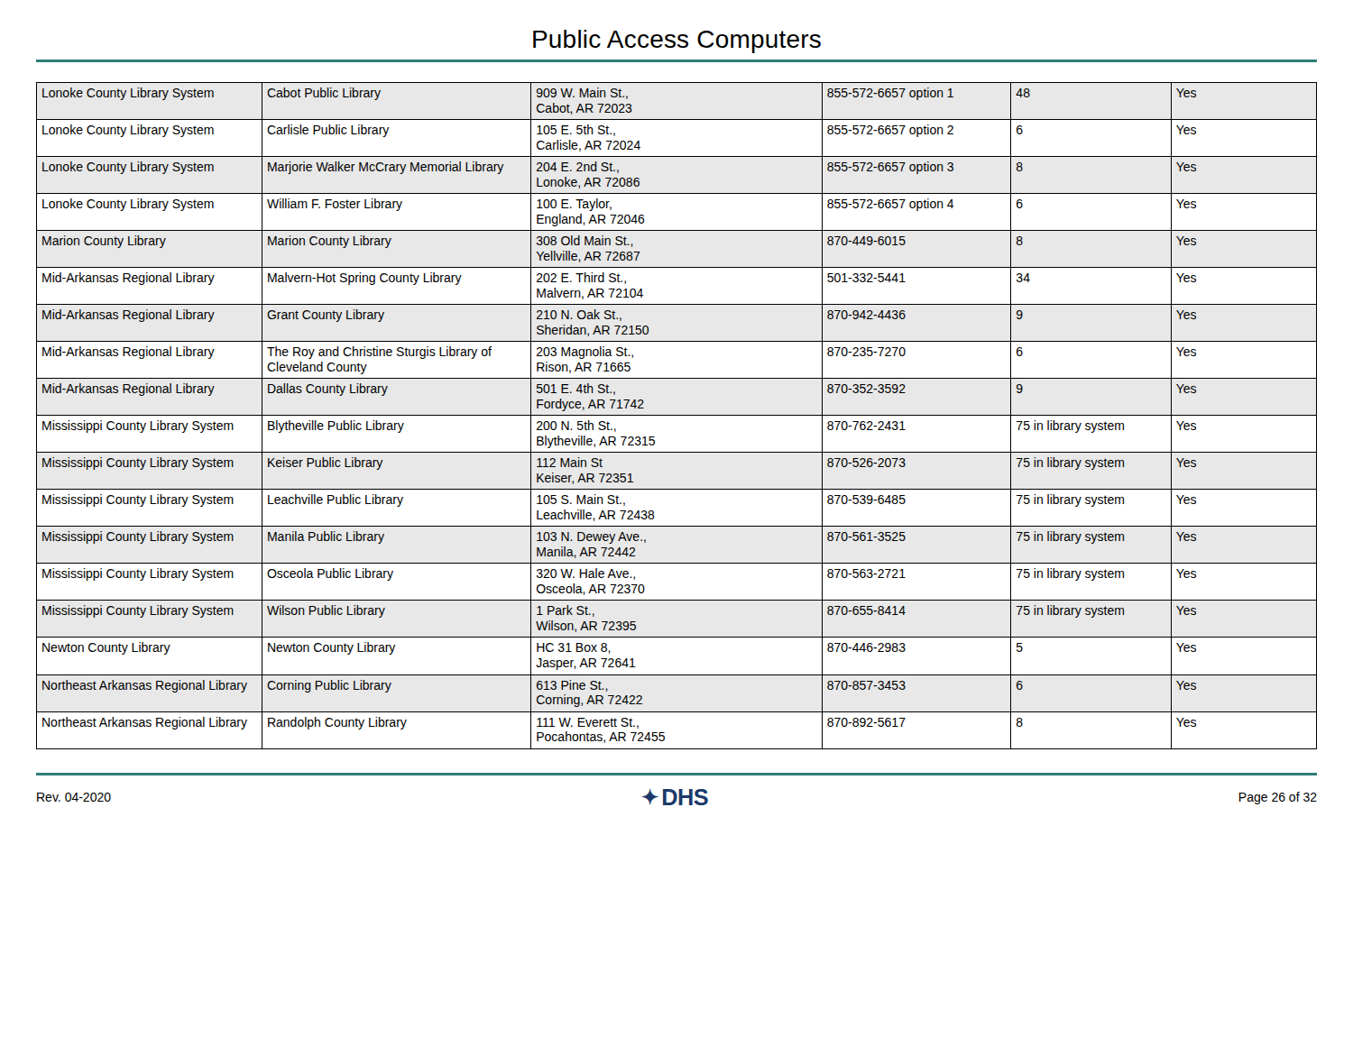Public Access Computers
| Lonoke County Library System | Cabot Public Library | 909 W. Main St., Cabot, AR 72023 | 855-572-6657 option 1 | 48 | Yes |
| Lonoke County Library System | Carlisle Public Library | 105 E. 5th St., Carlisle, AR 72024 | 855-572-6657 option 2 | 6 | Yes |
| Lonoke County Library System | Marjorie Walker McCrary Memorial Library | 204 E. 2nd St., Lonoke, AR 72086 | 855-572-6657 option 3 | 8 | Yes |
| Lonoke County Library System | William F. Foster Library | 100 E. Taylor, England, AR 72046 | 855-572-6657 option 4 | 6 | Yes |
| Marion County Library | Marion County Library | 308 Old Main St., Yellville, AR 72687 | 870-449-6015 | 8 | Yes |
| Mid-Arkansas Regional Library | Malvern-Hot Spring County Library | 202 E. Third St., Malvern, AR 72104 | 501-332-5441 | 34 | Yes |
| Mid-Arkansas Regional Library | Grant County Library | 210 N. Oak St., Sheridan, AR 72150 | 870-942-4436 | 9 | Yes |
| Mid-Arkansas Regional Library | The Roy and Christine Sturgis Library of Cleveland County | 203 Magnolia St., Rison, AR 71665 | 870-235-7270 | 6 | Yes |
| Mid-Arkansas Regional Library | Dallas County Library | 501 E. 4th St., Fordyce, AR 71742 | 870-352-3592 | 9 | Yes |
| Mississippi County Library System | Blytheville Public Library | 200 N. 5th St., Blytheville, AR 72315 | 870-762-2431 | 75 in library system | Yes |
| Mississippi County Library System | Keiser Public Library | 112 Main St Keiser, AR 72351 | 870-526-2073 | 75 in library system | Yes |
| Mississippi County Library System | Leachville Public Library | 105 S. Main St., Leachville, AR 72438 | 870-539-6485 | 75 in library system | Yes |
| Mississippi County Library System | Manila Public Library | 103 N. Dewey Ave., Manila, AR 72442 | 870-561-3525 | 75 in library system | Yes |
| Mississippi County Library System | Osceola Public Library | 320 W. Hale Ave., Osceola, AR 72370 | 870-563-2721 | 75 in library system | Yes |
| Mississippi County Library System | Wilson Public Library | 1 Park St., Wilson, AR 72395 | 870-655-8414 | 75 in library system | Yes |
| Newton County Library | Newton County Library | HC 31 Box 8, Jasper, AR 72641 | 870-446-2983 | 5 | Yes |
| Northeast Arkansas Regional Library | Corning Public Library | 613 Pine St., Corning, AR 72422 | 870-857-3453 | 6 | Yes |
| Northeast Arkansas Regional Library | Randolph County Library | 111 W. Everett St., Pocahontas, AR 72455 | 870-892-5617 | 8 | Yes |
Rev. 04-2020
✦DHS
Page 26 of 32